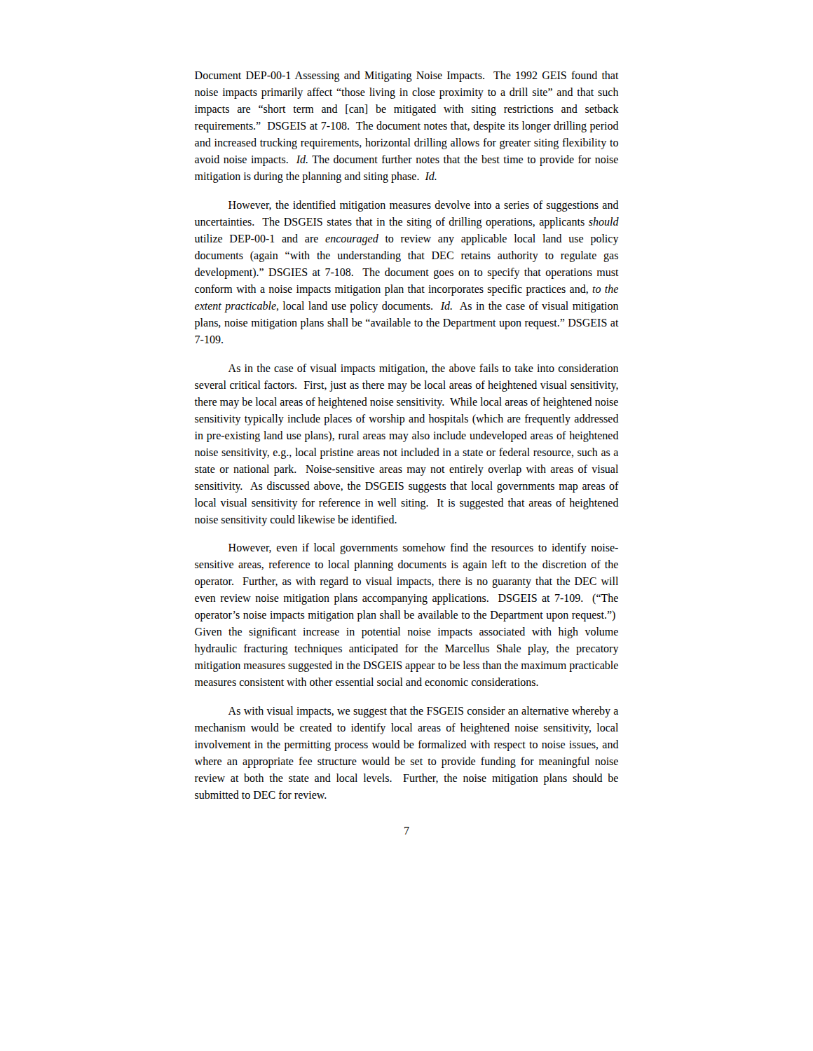Document DEP-00-1 Assessing and Mitigating Noise Impacts. The 1992 GEIS found that noise impacts primarily affect “those living in close proximity to a drill site” and that such impacts are “short term and [can] be mitigated with siting restrictions and setback requirements.” DSGEIS at 7-108. The document notes that, despite its longer drilling period and increased trucking requirements, horizontal drilling allows for greater siting flexibility to avoid noise impacts. Id. The document further notes that the best time to provide for noise mitigation is during the planning and siting phase. Id.
However, the identified mitigation measures devolve into a series of suggestions and uncertainties. The DSGEIS states that in the siting of drilling operations, applicants should utilize DEP-00-1 and are encouraged to review any applicable local land use policy documents (again “with the understanding that DEC retains authority to regulate gas development).” DSGIES at 7-108. The document goes on to specify that operations must conform with a noise impacts mitigation plan that incorporates specific practices and, to the extent practicable, local land use policy documents. Id. As in the case of visual mitigation plans, noise mitigation plans shall be “available to the Department upon request.” DSGEIS at 7-109.
As in the case of visual impacts mitigation, the above fails to take into consideration several critical factors. First, just as there may be local areas of heightened visual sensitivity, there may be local areas of heightened noise sensitivity. While local areas of heightened noise sensitivity typically include places of worship and hospitals (which are frequently addressed in pre-existing land use plans), rural areas may also include undeveloped areas of heightened noise sensitivity, e.g., local pristine areas not included in a state or federal resource, such as a state or national park. Noise-sensitive areas may not entirely overlap with areas of visual sensitivity. As discussed above, the DSGEIS suggests that local governments map areas of local visual sensitivity for reference in well siting. It is suggested that areas of heightened noise sensitivity could likewise be identified.
However, even if local governments somehow find the resources to identify noise-sensitive areas, reference to local planning documents is again left to the discretion of the operator. Further, as with regard to visual impacts, there is no guaranty that the DEC will even review noise mitigation plans accompanying applications. DSGEIS at 7-109. (“The operator’s noise impacts mitigation plan shall be available to the Department upon request.”) Given the significant increase in potential noise impacts associated with high volume hydraulic fracturing techniques anticipated for the Marcellus Shale play, the precatory mitigation measures suggested in the DSGEIS appear to be less than the maximum practicable measures consistent with other essential social and economic considerations.
As with visual impacts, we suggest that the FSGEIS consider an alternative whereby a mechanism would be created to identify local areas of heightened noise sensitivity, local involvement in the permitting process would be formalized with respect to noise issues, and where an appropriate fee structure would be set to provide funding for meaningful noise review at both the state and local levels. Further, the noise mitigation plans should be submitted to DEC for review.
7